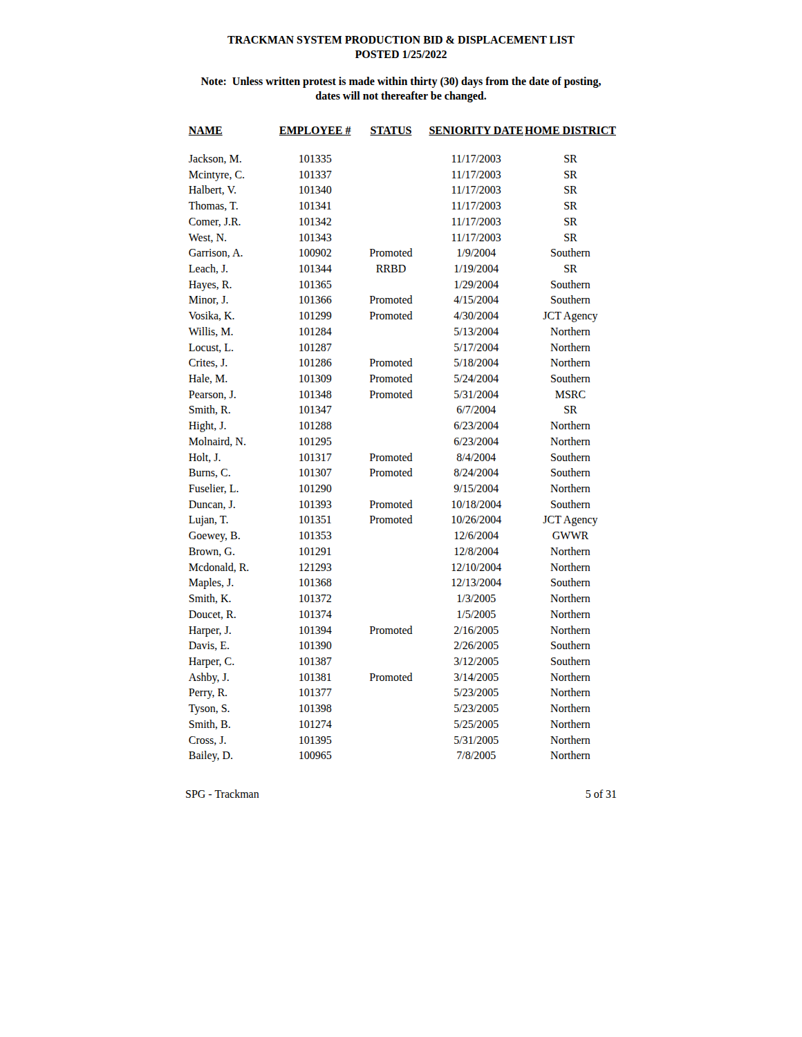TRACKMAN SYSTEM PRODUCTION BID & DISPLACEMENT LIST
POSTED 1/25/2022
Note: Unless written protest is made within thirty (30) days from the date of posting, dates will not thereafter be changed.
| NAME | EMPLOYEE # | STATUS | SENIORITY DATE | HOME DISTRICT |
| --- | --- | --- | --- | --- |
| Jackson, M. | 101335 | | 11/17/2003 | SR |
| Mcintyre, C. | 101337 | | 11/17/2003 | SR |
| Halbert, V. | 101340 | | 11/17/2003 | SR |
| Thomas, T. | 101341 | | 11/17/2003 | SR |
| Comer, J.R. | 101342 | | 11/17/2003 | SR |
| West, N. | 101343 | | 11/17/2003 | SR |
| Garrison, A. | 100902 | Promoted | 1/9/2004 | Southern |
| Leach, J. | 101344 | RRBD | 1/19/2004 | SR |
| Hayes, R. | 101365 | | 1/29/2004 | Southern |
| Minor, J. | 101366 | Promoted | 4/15/2004 | Southern |
| Vosika, K. | 101299 | Promoted | 4/30/2004 | JCT Agency |
| Willis, M. | 101284 | | 5/13/2004 | Northern |
| Locust, L. | 101287 | | 5/17/2004 | Northern |
| Crites, J. | 101286 | Promoted | 5/18/2004 | Northern |
| Hale, M. | 101309 | Promoted | 5/24/2004 | Southern |
| Pearson, J. | 101348 | Promoted | 5/31/2004 | MSRC |
| Smith, R. | 101347 | | 6/7/2004 | SR |
| Hight, J. | 101288 | | 6/23/2004 | Northern |
| Molnaird, N. | 101295 | | 6/23/2004 | Northern |
| Holt, J. | 101317 | Promoted | 8/4/2004 | Southern |
| Burns, C. | 101307 | Promoted | 8/24/2004 | Southern |
| Fuselier, L. | 101290 | | 9/15/2004 | Northern |
| Duncan, J. | 101393 | Promoted | 10/18/2004 | Southern |
| Lujan, T. | 101351 | Promoted | 10/26/2004 | JCT Agency |
| Goewey, B. | 101353 | | 12/6/2004 | GWWR |
| Brown, G. | 101291 | | 12/8/2004 | Northern |
| Mcdonald, R. | 121293 | | 12/10/2004 | Northern |
| Maples, J. | 101368 | | 12/13/2004 | Southern |
| Smith, K. | 101372 | | 1/3/2005 | Northern |
| Doucet, R. | 101374 | | 1/5/2005 | Northern |
| Harper, J. | 101394 | Promoted | 2/16/2005 | Northern |
| Davis, E. | 101390 | | 2/26/2005 | Southern |
| Harper, C. | 101387 | | 3/12/2005 | Southern |
| Ashby, J. | 101381 | Promoted | 3/14/2005 | Northern |
| Perry, R. | 101377 | | 5/23/2005 | Northern |
| Tyson, S. | 101398 | | 5/23/2005 | Northern |
| Smith, B. | 101274 | | 5/25/2005 | Northern |
| Cross, J. | 101395 | | 5/31/2005 | Northern |
| Bailey, D. | 100965 | | 7/8/2005 | Northern |
SPG - Trackman 5 of 31